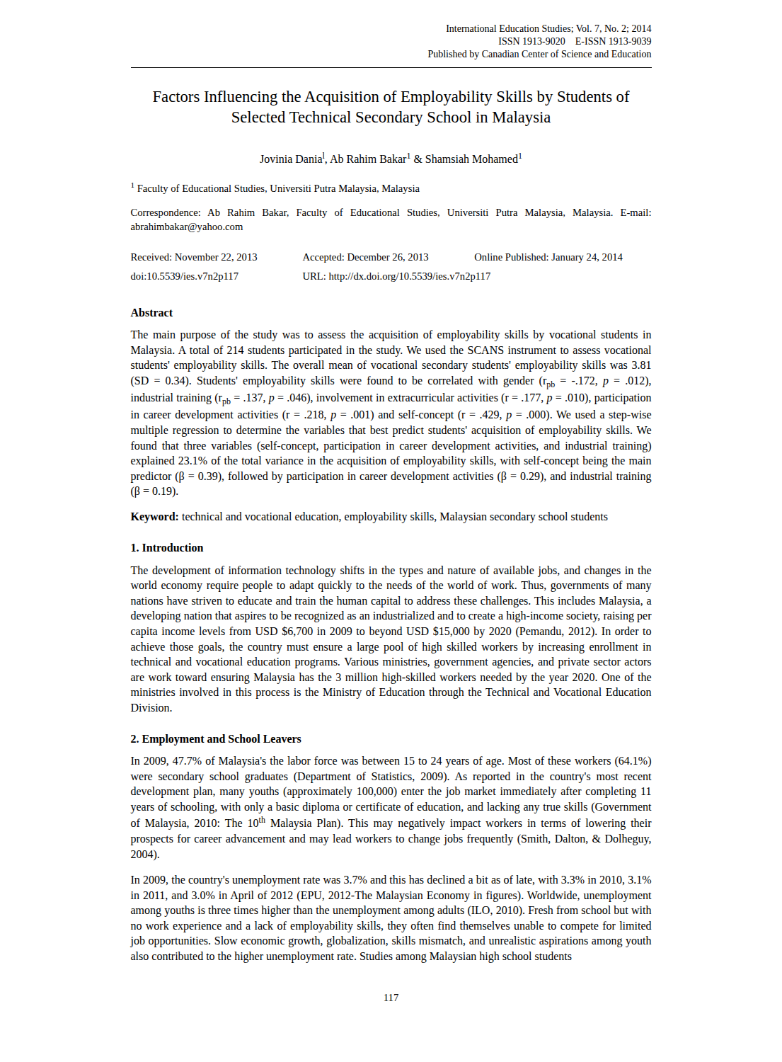International Education Studies; Vol. 7, No. 2; 2014
ISSN 1913-9020 E-ISSN 1913-9039
Published by Canadian Center of Science and Education
Factors Influencing the Acquisition of Employability Skills by Students of Selected Technical Secondary School in Malaysia
Jovinia Danial, Ab Rahim Bakar1 & Shamsiah Mohamed1
1 Faculty of Educational Studies, Universiti Putra Malaysia, Malaysia
Correspondence: Ab Rahim Bakar, Faculty of Educational Studies, Universiti Putra Malaysia, Malaysia. E-mail: abrahimbakar@yahoo.com
| Received: November 22, 2013 | Accepted: December 26, 2013 | Online Published: January 24, 2014 |
| doi:10.5539/ies.v7n2p117 | URL: http://dx.doi.org/10.5539/ies.v7n2p117 |
Abstract
The main purpose of the study was to assess the acquisition of employability skills by vocational students in Malaysia. A total of 214 students participated in the study. We used the SCANS instrument to assess vocational students' employability skills. The overall mean of vocational secondary students' employability skills was 3.81 (SD = 0.34). Students' employability skills were found to be correlated with gender (rpb = -.172, p = .012), industrial training (rpb = .137, p = .046), involvement in extracurricular activities (r = .177, p = .010), participation in career development activities (r = .218, p = .001) and self-concept (r = .429, p = .000). We used a step-wise multiple regression to determine the variables that best predict students' acquisition of employability skills. We found that three variables (self-concept, participation in career development activities, and industrial training) explained 23.1% of the total variance in the acquisition of employability skills, with self-concept being the main predictor (β = 0.39), followed by participation in career development activities (β = 0.29), and industrial training (β = 0.19).
Keyword: technical and vocational education, employability skills, Malaysian secondary school students
1. Introduction
The development of information technology shifts in the types and nature of available jobs, and changes in the world economy require people to adapt quickly to the needs of the world of work. Thus, governments of many nations have striven to educate and train the human capital to address these challenges. This includes Malaysia, a developing nation that aspires to be recognized as an industrialized and to create a high-income society, raising per capita income levels from USD $6,700 in 2009 to beyond USD $15,000 by 2020 (Pemandu, 2012). In order to achieve those goals, the country must ensure a large pool of high skilled workers by increasing enrollment in technical and vocational education programs. Various ministries, government agencies, and private sector actors are work toward ensuring Malaysia has the 3 million high-skilled workers needed by the year 2020. One of the ministries involved in this process is the Ministry of Education through the Technical and Vocational Education Division.
2. Employment and School Leavers
In 2009, 47.7% of Malaysia's the labor force was between 15 to 24 years of age. Most of these workers (64.1%) were secondary school graduates (Department of Statistics, 2009). As reported in the country's most recent development plan, many youths (approximately 100,000) enter the job market immediately after completing 11 years of schooling, with only a basic diploma or certificate of education, and lacking any true skills (Government of Malaysia, 2010: The 10th Malaysia Plan). This may negatively impact workers in terms of lowering their prospects for career advancement and may lead workers to change jobs frequently (Smith, Dalton, & Dolheguy, 2004).
In 2009, the country's unemployment rate was 3.7% and this has declined a bit as of late, with 3.3% in 2010, 3.1% in 2011, and 3.0% in April of 2012 (EPU, 2012-The Malaysian Economy in figures). Worldwide, unemployment among youths is three times higher than the unemployment among adults (ILO, 2010). Fresh from school but with no work experience and a lack of employability skills, they often find themselves unable to compete for limited job opportunities. Slow economic growth, globalization, skills mismatch, and unrealistic aspirations among youth also contributed to the higher unemployment rate. Studies among Malaysian high school students
117